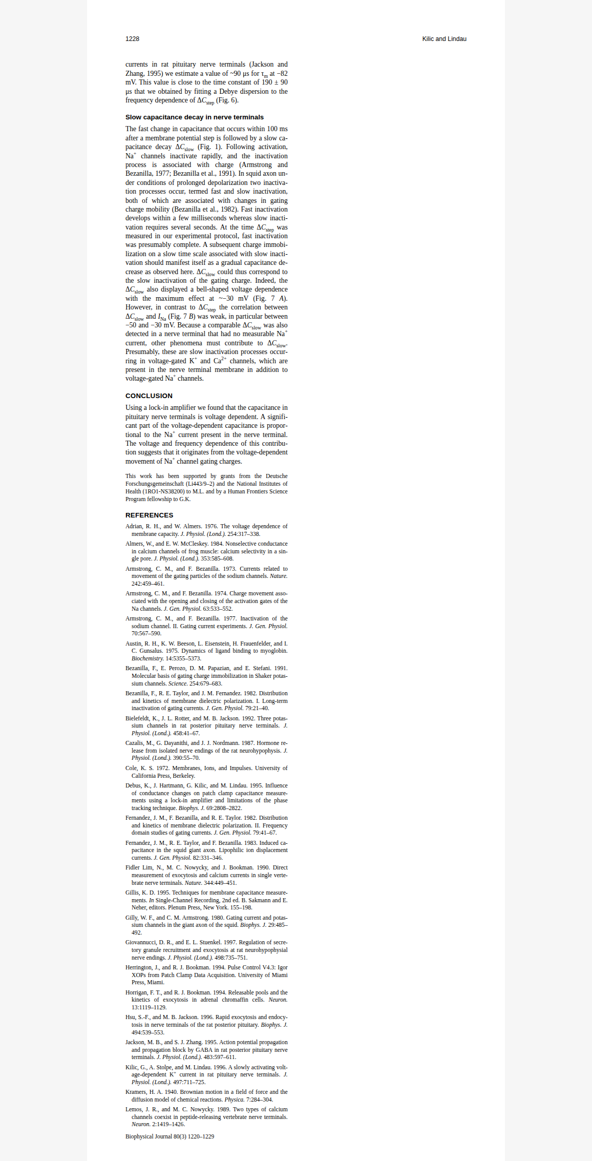1228 Kilic and Lindau
currents in rat pituitary nerve terminals (Jackson and Zhang, 1995) we estimate a value of ~90 μs for τm at −82 mV. This value is close to the time constant of 190 ± 90 μs that we obtained by fitting a Debye dispersion to the frequency dependence of ΔCstep (Fig. 6).
Slow capacitance decay in nerve terminals
The fast change in capacitance that occurs within 100 ms after a membrane potential step is followed by a slow capacitance decay ΔCslow (Fig. 1). Following activation, Na+ channels inactivate rapidly, and the inactivation process is associated with charge (Armstrong and Bezanilla, 1977; Bezanilla et al., 1991). In squid axon under conditions of prolonged depolarization two inactivation processes occur, termed fast and slow inactivation, both of which are associated with changes in gating charge mobility (Bezanilla et al., 1982). Fast inactivation develops within a few milliseconds whereas slow inactivation requires several seconds. At the time ΔCstep was measured in our experimental protocol, fast inactivation was presumably complete. A subsequent charge immobilization on a slow time scale associated with slow inactivation should manifest itself as a gradual capacitance decrease as observed here. ΔCslow could thus correspond to the slow inactivation of the gating charge. Indeed, the ΔCslow also displayed a bell-shaped voltage dependence with the maximum effect at ~−30 mV (Fig. 7 A). However, in contrast to ΔCstep the correlation between ΔCslow and INa (Fig. 7 B) was weak, in particular between −50 and −30 mV. Because a comparable ΔCslow was also detected in a nerve terminal that had no measurable Na+ current, other phenomena must contribute to ΔCslow. Presumably, these are slow inactivation processes occurring in voltage-gated K+ and Ca2+ channels, which are present in the nerve terminal membrane in addition to voltage-gated Na+ channels.
CONCLUSION
Using a lock-in amplifier we found that the capacitance in pituitary nerve terminals is voltage dependent. A significant part of the voltage-dependent capacitance is proportional to the Na+ current present in the nerve terminal. The voltage and frequency dependence of this contribution suggests that it originates from the voltage-dependent movement of Na+ channel gating charges.
This work has been supported by grants from the Deutsche Forschungsgemeinschaft (Li443/9–2) and the National Institutes of Health (1RO1-NS38200) to M.L. and by a Human Frontiers Science Program fellowship to G.K.
REFERENCES
Adrian, R. H., and W. Almers. 1976. The voltage dependence of membrane capacity. J. Physiol. (Lond.). 254:317–338.
Almers, W., and E. W. McCleskey. 1984. Nonselective conductance in calcium channels of frog muscle: calcium selectivity in a single pore. J. Physiol. (Lond.). 353:585–608.
Armstrong, C. M., and F. Bezanilla. 1973. Currents related to movement of the gating particles of the sodium channels. Nature. 242:459–461.
Armstrong, C. M., and F. Bezanilla. 1974. Charge movement associated with the opening and closing of the activation gates of the Na channels. J. Gen. Physiol. 63:533–552.
Armstrong, C. M., and F. Bezanilla. 1977. Inactivation of the sodium channel. II. Gating current experiments. J. Gen. Physiol. 70:567–590.
Austin, R. H., K. W. Beeson, L. Eisenstein, H. Frauenfelder, and I. C. Gunsalus. 1975. Dynamics of ligand binding to myoglobin. Biochemistry. 14:5355–5373.
Bezanilla, F., E. Perozo, D. M. Papazian, and E. Stefani. 1991. Molecular basis of gating charge immobilization in Shaker potassium channels. Science. 254:679–683.
Bezanilla, F., R. E. Taylor, and J. M. Fernandez. 1982. Distribution and kinetics of membrane dielectric polarization. I. Long-term inactivation of gating currents. J. Gen. Physiol. 79:21–40.
Bielefeldt, K., J. L. Rotter, and M. B. Jackson. 1992. Three potassium channels in rat posterior pituitary nerve terminals. J. Physiol. (Lond.). 458:41–67.
Cazalis, M., G. Dayanithi, and J. J. Nordmann. 1987. Hormone release from isolated nerve endings of the rat neurohypophysis. J. Physiol. (Lond.). 390:55–70.
Cole, K. S. 1972. Membranes, Ions, and Impulses. University of California Press, Berkeley.
Debus, K., J. Hartmann, G. Kilic, and M. Lindau. 1995. Influence of conductance changes on patch clamp capacitance measurements using a lock-in amplifier and limitations of the phase tracking technique. Biophys. J. 69:2808–2822.
Fernandez, J. M., F. Bezanilla, and R. E. Taylor. 1982. Distribution and kinetics of membrane dielectric polarization. II. Frequency domain studies of gating currents. J. Gen. Physiol. 79:41–67.
Fernandez, J. M., R. E. Taylor, and F. Bezanilla. 1983. Induced capacitance in the squid giant axon. Lipophilic ion displacement currents. J. Gen. Physiol. 82:331–346.
Fidler Lim, N., M. C. Nowycky, and J. Bookman. 1990. Direct measurement of exocytosis and calcium currents in single vertebrate nerve terminals. Nature. 344:449–451.
Gillis, K. D. 1995. Techniques for membrane capacitance measurements. In Single-Channel Recording, 2nd ed. B. Sakmann and E. Neher, editors. Plenum Press, New York. 155–198.
Gilly, W. F., and C. M. Armstrong. 1980. Gating current and potassium channels in the giant axon of the squid. Biophys. J. 29:485–492.
Giovannucci, D. R., and E. L. Stuenkel. 1997. Regulation of secretory granule recruitment and exocytosis at rat neurohypophysial nerve endings. J. Physiol. (Lond.). 498:735–751.
Herrington, J., and R. J. Bookman. 1994. Pulse Control V4.3: Igor XOPs from Patch Clamp Data Acquisition. University of Miami Press, Miami.
Horrigan, F. T., and R. J. Bookman. 1994. Releasable pools and the kinetics of exocytosis in adrenal chromaffin cells. Neuron. 13:1119–1129.
Hsu, S.-F., and M. B. Jackson. 1996. Rapid exocytosis and endocytosis in nerve terminals of the rat posterior pituitary. Biophys. J. 494:539–553.
Jackson, M. B., and S. J. Zhang. 1995. Action potential propagation and propagation block by GABA in rat posterior pituitary nerve terminals. J. Physiol. (Lond.). 483:597–611.
Kilic, G., A. Stolpe, and M. Lindau. 1996. A slowly activating voltage-dependent K+ current in rat pituitary nerve terminals. J. Physiol. (Lond.). 497:711–725.
Kramers, H. A. 1940. Brownian motion in a field of force and the diffusion model of chemical reactions. Physica. 7:284–304.
Lemos, J. R., and M. C. Nowycky. 1989. Two types of calcium channels coexist in peptide-releasing vertebrate nerve terminals. Neuron. 2:1419–1426.
Biophysical Journal 80(3) 1220–1229